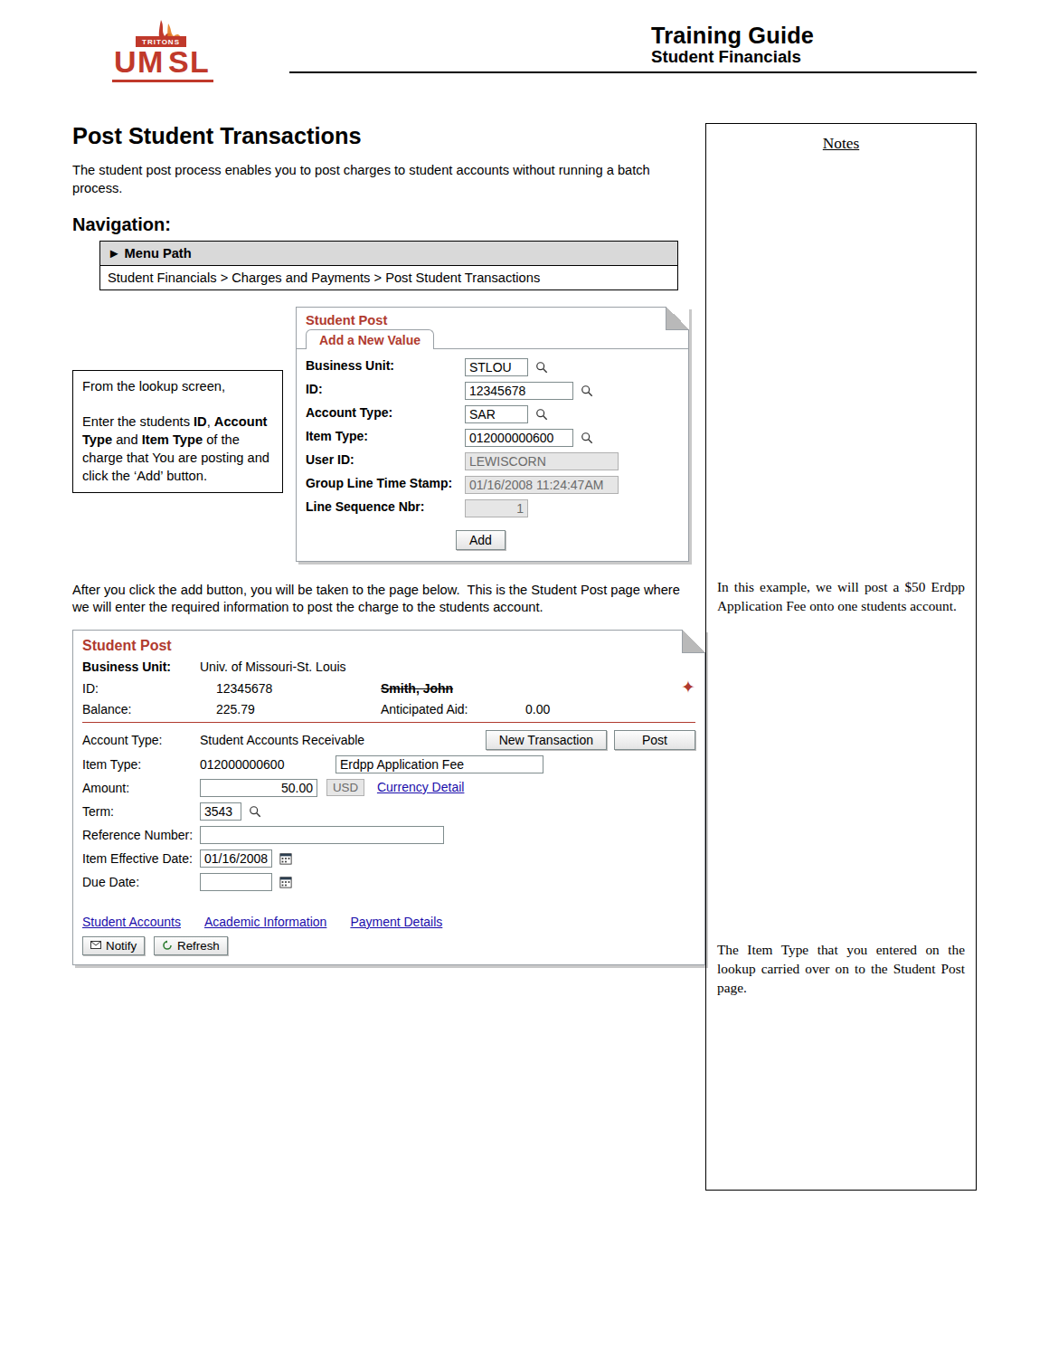U M S L TRITONS
Training Guide
Student Financials
Post Student Transactions
The student post process enables you to post charges to student accounts without running a batch process.
Navigation:
| Menu Path |
| Student Financials > Charges and Payments > Post Student Transactions |
From the lookup screen,
Enter the students ID, Account Type and Item Type of the charge that You are posting and click the ‘Add’ button.
Student Post
Add a New Value
Business Unit:
STLOU
ID:
12345678
Account Type:
SAR
Item Type:
012000000600
User ID:
LEWISCORN
Group Line Time Stamp:
01/16/2008 11:24:47AM
Line Sequence Nbr:
1
Add
After you click the add button, you will be taken to the page below. This is the Student Post page where we will enter the required information to post the charge to the students account.
Student Post
Business Unit:
Univ. of Missouri-St. Louis
ID:
12345678
Smith, John
✦
Balance:
225.79
Anticipated Aid:
0.00
Account Type:
Student Accounts Receivable
New Transaction Post
Item Type:
012000000600
Erdpp Application Fee
Amount:
50.00 USD Currency Detail
Term:
3543
Reference Number:
Item Effective Date:
01/16/2008
Due Date:
Student Accounts Academic Information Payment Details
Notify Refresh
Notes
In this example, we will post a $50 Erdpp Application Fee onto one students account.
The Item Type that you entered on the lookup carried over on to the Student Post page.